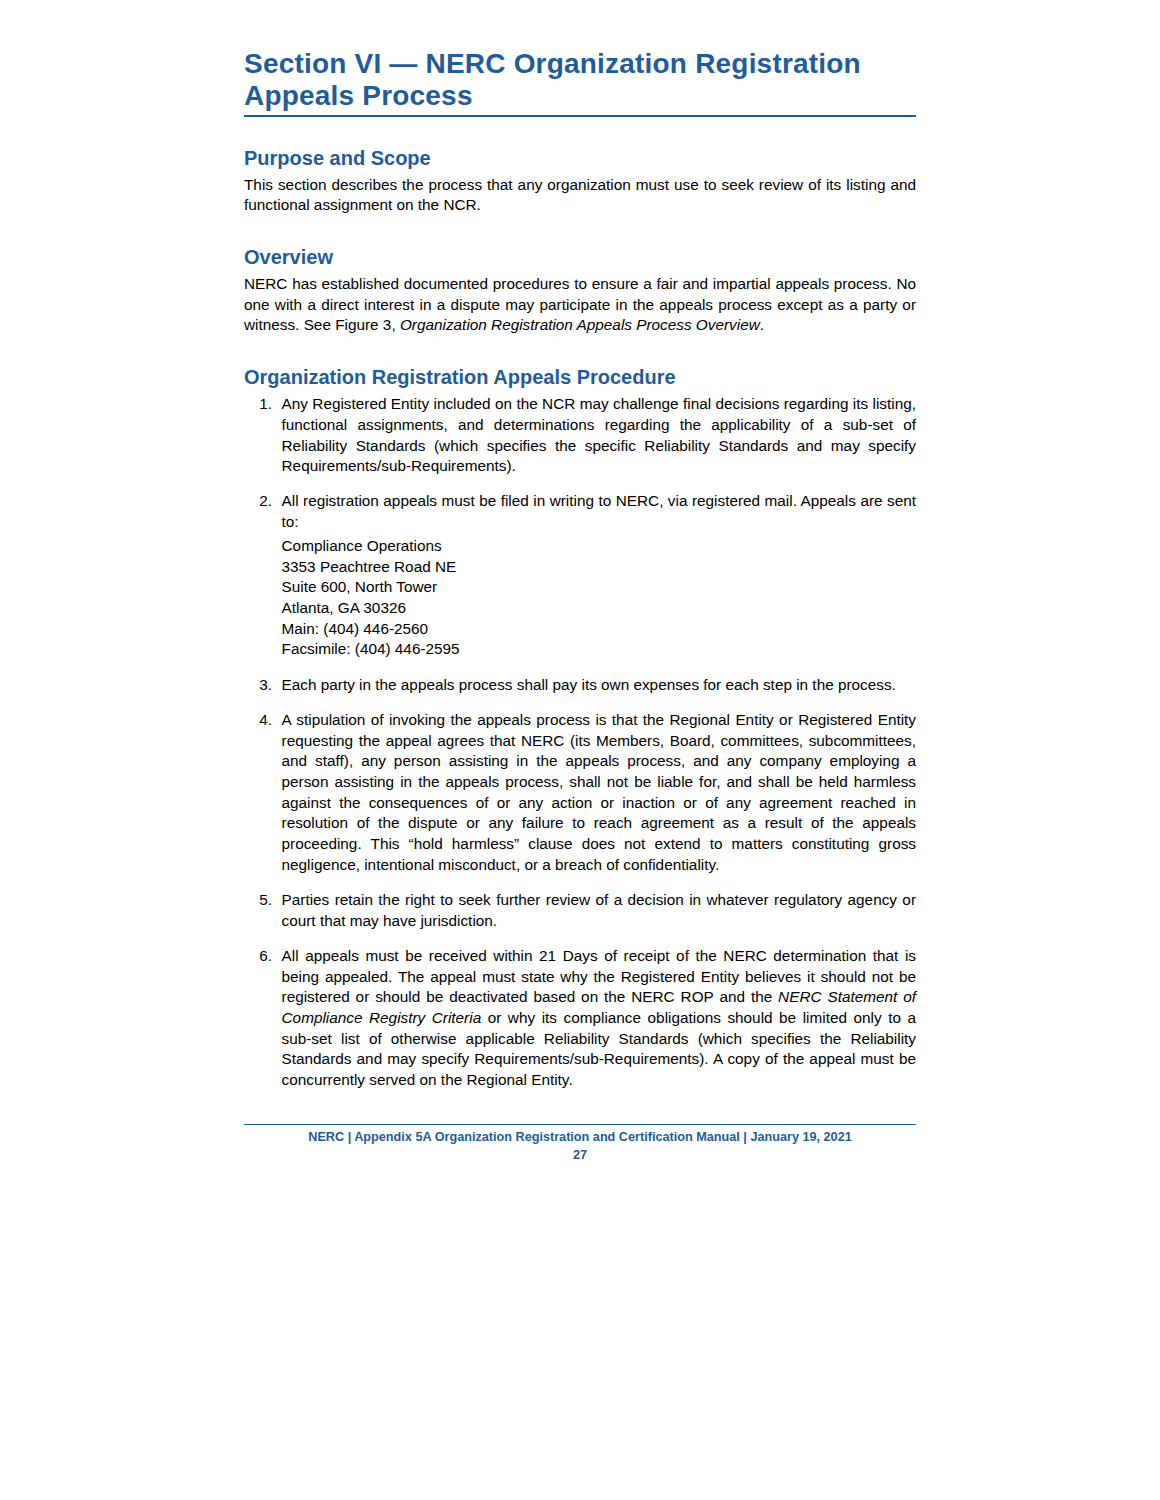Section VI — NERC Organization Registration Appeals Process
Purpose and Scope
This section describes the process that any organization must use to seek review of its listing and functional assignment on the NCR.
Overview
NERC has established documented procedures to ensure a fair and impartial appeals process. No one with a direct interest in a dispute may participate in the appeals process except as a party or witness. See Figure 3, Organization Registration Appeals Process Overview.
Organization Registration Appeals Procedure
Any Registered Entity included on the NCR may challenge final decisions regarding its listing, functional assignments, and determinations regarding the applicability of a sub-set of Reliability Standards (which specifies the specific Reliability Standards and may specify Requirements/sub-Requirements).
All registration appeals must be filed in writing to NERC, via registered mail. Appeals are sent to:
Compliance Operations
3353 Peachtree Road NE
Suite 600, North Tower
Atlanta, GA 30326
Main: (404) 446-2560
Facsimile: (404) 446-2595
Each party in the appeals process shall pay its own expenses for each step in the process.
A stipulation of invoking the appeals process is that the Regional Entity or Registered Entity requesting the appeal agrees that NERC (its Members, Board, committees, subcommittees, and staff), any person assisting in the appeals process, and any company employing a person assisting in the appeals process, shall not be liable for, and shall be held harmless against the consequences of or any action or inaction or of any agreement reached in resolution of the dispute or any failure to reach agreement as a result of the appeals proceeding. This “hold harmless” clause does not extend to matters constituting gross negligence, intentional misconduct, or a breach of confidentiality.
Parties retain the right to seek further review of a decision in whatever regulatory agency or court that may have jurisdiction.
All appeals must be received within 21 Days of receipt of the NERC determination that is being appealed. The appeal must state why the Registered Entity believes it should not be registered or should be deactivated based on the NERC ROP and the NERC Statement of Compliance Registry Criteria or why its compliance obligations should be limited only to a sub-set list of otherwise applicable Reliability Standards (which specifies the Reliability Standards and may specify Requirements/sub-Requirements). A copy of the appeal must be concurrently served on the Regional Entity.
NERC | Appendix 5A Organization Registration and Certification Manual | January 19, 2021 27